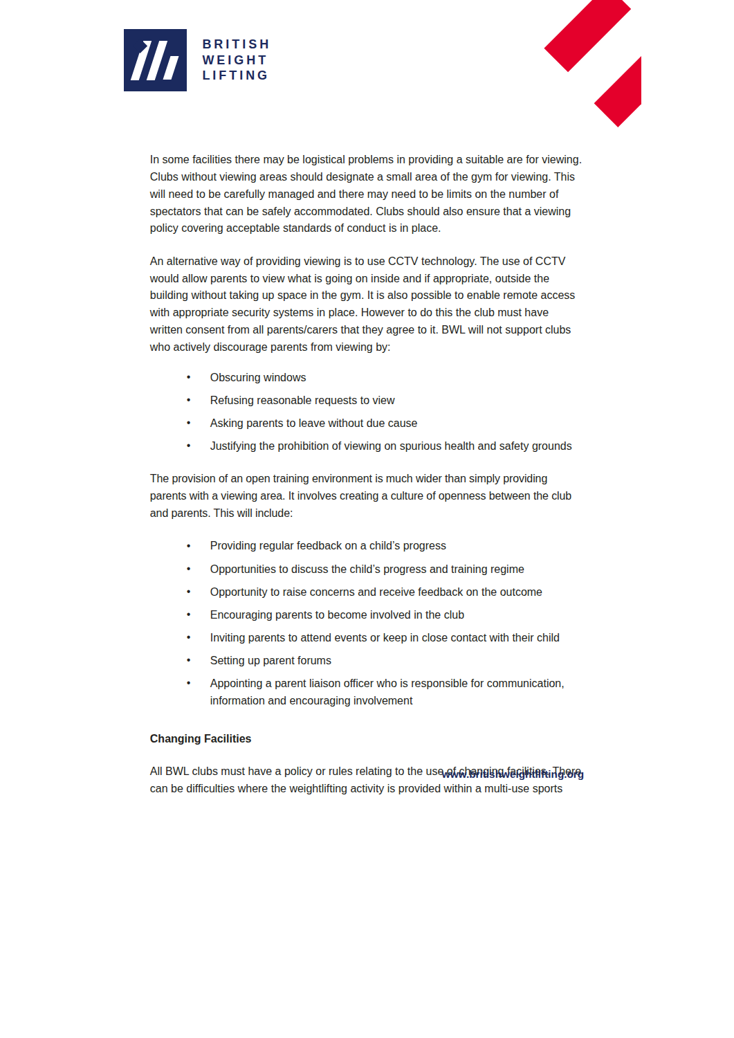British
Weight
Lifting
In some facilities there may be logistical problems in providing a suitable are for viewing. Clubs without viewing areas should designate a small area of the gym for viewing. This will need to be carefully managed and there may need to be limits on the number of spectators that can be safely accommodated. Clubs should also ensure that a viewing policy covering acceptable standards of conduct is in place.
An alternative way of providing viewing is to use CCTV technology. The use of CCTV would allow parents to view what is going on inside and if appropriate, outside the building without taking up space in the gym. It is also possible to enable remote access with appropriate security systems in place. However to do this the club must have written consent from all parents/carers that they agree to it. BWL will not support clubs who actively discourage parents from viewing by:
Obscuring windows
Refusing reasonable requests to view
Asking parents to leave without due cause
Justifying the prohibition of viewing on spurious health and safety grounds
The provision of an open training environment is much wider than simply providing parents with a viewing area. It involves creating a culture of openness between the club and parents. This will include:
Providing regular feedback on a child’s progress
Opportunities to discuss the child’s progress and training regime
Opportunity to raise concerns and receive feedback on the outcome
Encouraging parents to become involved in the club
Inviting parents to attend events or keep in close contact with their child
Setting up parent forums
Appointing a parent liaison officer who is responsible for communication, information and encouraging involvement
Changing Facilities
All BWL clubs must have a policy or rules relating to the use of changing facilities. There can be difficulties where the weightlifting activity is provided within a multi-use sports
www.britishweightlifting.org